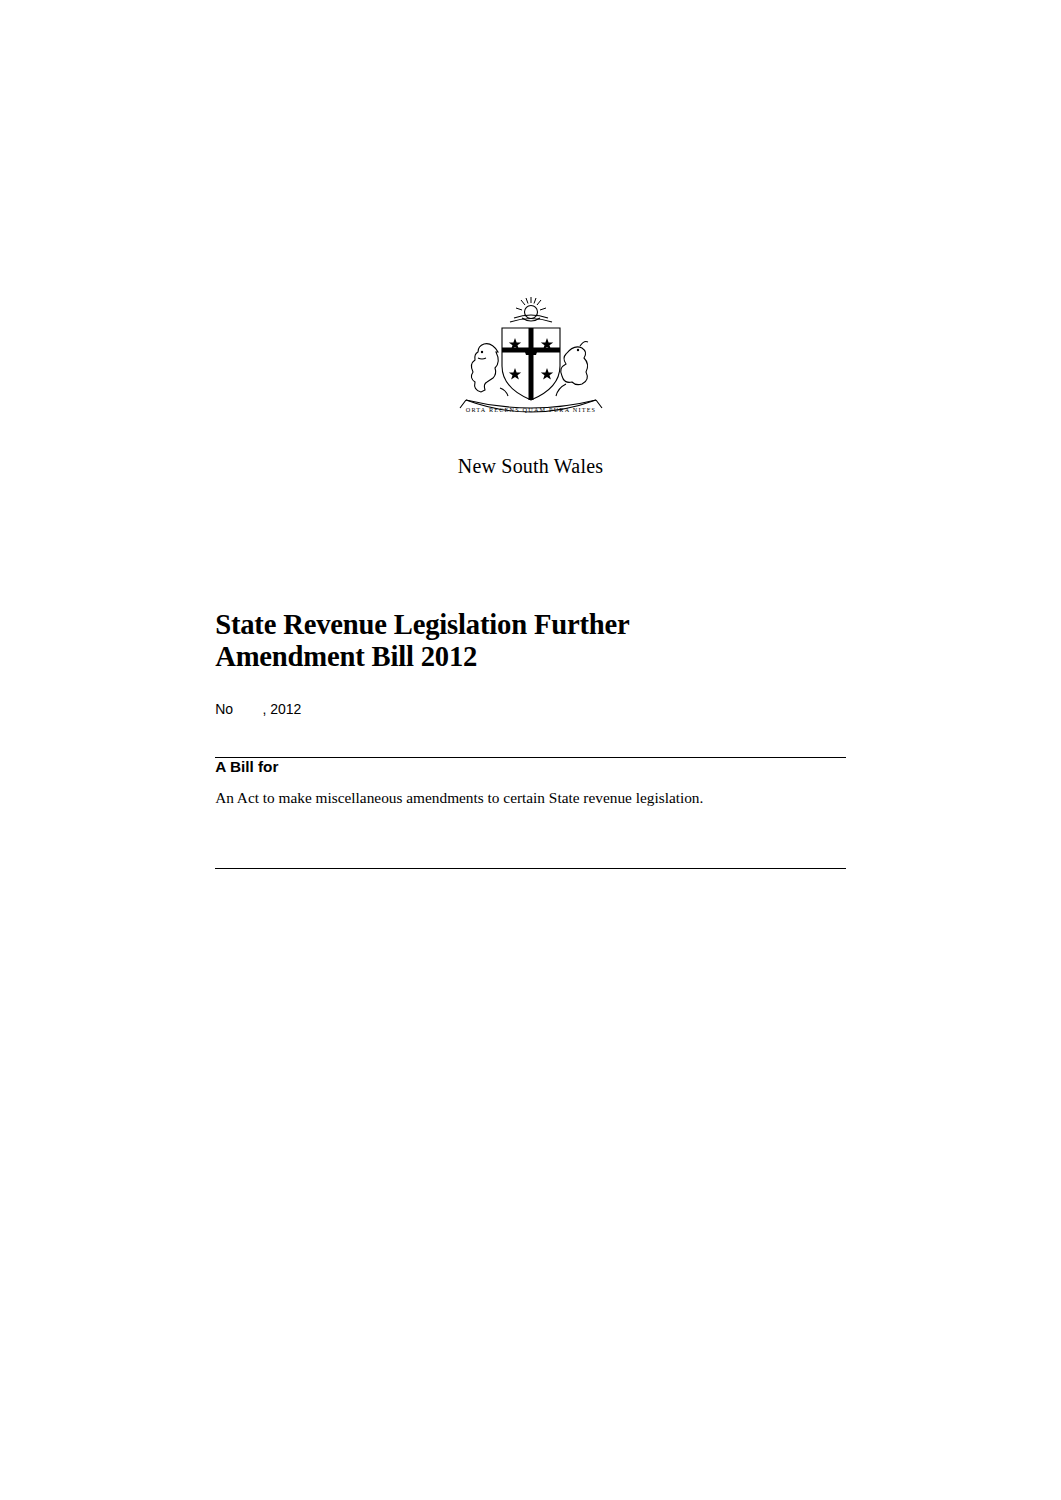ORTA RECENS QUAM PURA NITES
New South Wales
State Revenue Legislation Further
Amendment Bill 2012
No , 2012
A Bill for
An Act to make miscellaneous amendments to certain State revenue legislation.